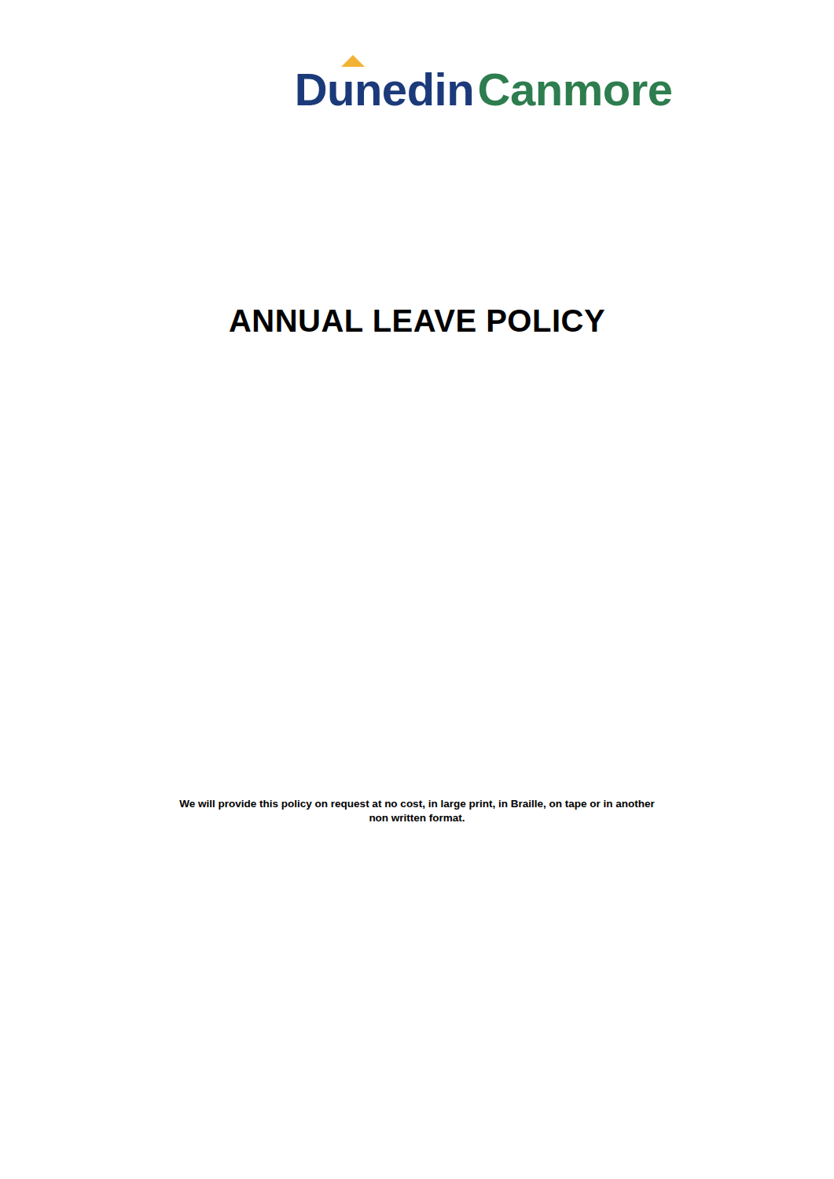D unedin
Canmore
ANNUAL LEAVE POLICY
We will provide this policy on request at no cost, in large print, in Braille, on tape or in another non written format.